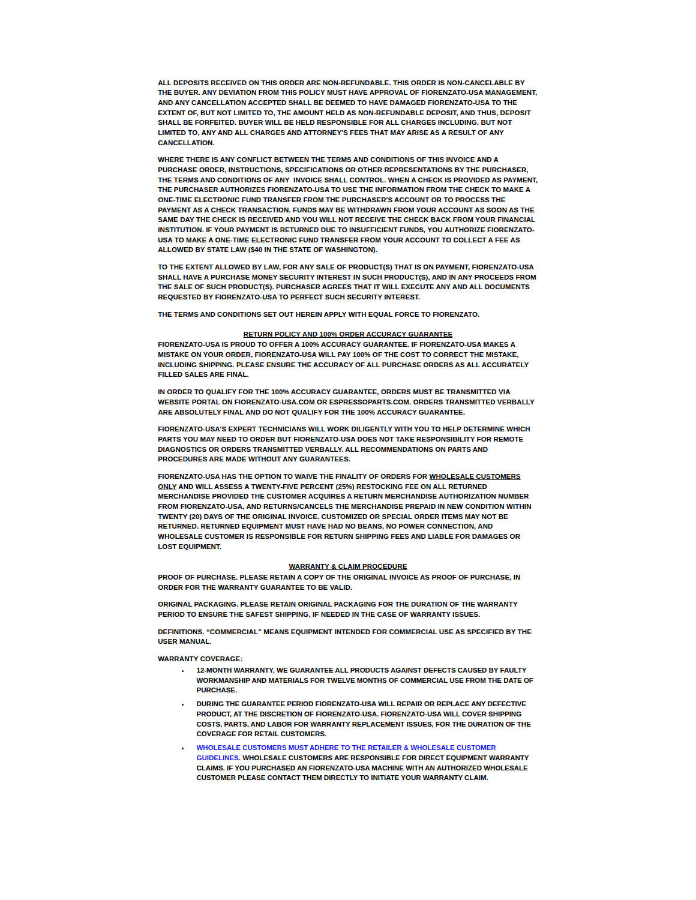All deposits received on this order are non-refundable. This order is non-cancelable by the buyer. Any deviation from this policy must have approval of Fiorenzato-USA management, and any cancellation accepted shall be deemed to have damaged Fiorenzato-USA to the extent of, but not limited to, the amount held as non-refundable deposit, and thus, deposit shall be forfeited. Buyer will be held responsible for all charges including, but not limited to, any and all charges and attorney's fees that may arise as a result of any cancellation.
Where there is any conflict between the terms and conditions of this invoice and a purchase order, instructions, specifications or other representations by the purchaser, the terms and conditions of any invoice shall control. When a check is provided as payment, the purchaser authorizes Fiorenzato-USA to use the information from the check to make a one-time electronic fund transfer from the purchaser's account or to process the payment as a check transaction. Funds may be withdrawn from your account as soon as the same day the check is received and you will not receive the check back from your financial institution. If your payment is returned due to insufficient funds, you authorize Fiorenzato-USA to make a one-time electronic fund transfer from your account to collect a fee as allowed by state law ($40 in the state of Washington).
To the extent allowed by law, for any sale of product(s) that is on payment, Fiorenzato-USA shall have a purchase money security interest in such product(s), and in any proceeds from the sale of such product(s). Purchaser agrees that it will execute any and all documents requested by Fiorenzato-USA to perfect such security interest.
The terms and conditions set out herein apply with equal force to Fiorenzato.
Return Policy and 100% Order Accuracy Guarantee
Fiorenzato-USA is proud to offer a 100% accuracy guarantee. If Fiorenzato-USA makes a mistake on your order, Fiorenzato-USA will pay 100% of the cost to correct the mistake, including shipping. Please ensure the accuracy of all purchase orders as all accurately filled sales are final.
In order to qualify for the 100% accuracy guarantee, orders must be transmitted via website portal on Fiorenzato-USA.com or EspressoParts.com. Orders transmitted verbally are absolutely final and do not qualify for the 100% accuracy guarantee.
Fiorenzato-USA's expert technicians will work diligently with you to help determine which parts you may need to order but Fiorenzato-USA does not take responsibility for remote diagnostics or orders transmitted verbally. All recommendations on parts and procedures are made without any guarantees.
Fiorenzato-USA has the option to waive the finality of orders for wholesale customers only and will assess a twenty-five percent (25%) restocking fee on all returned merchandise provided the customer acquires a return merchandise authorization number from Fiorenzato-USA, and returns/cancels the merchandise prepaid in new condition within twenty (20) days of the original invoice. Customized or special order items may not be returned. Returned equipment must have had no beans, no power connection, and wholesale customer is responsible for return shipping fees and liable for damages or lost equipment.
Warranty & Claim Procedure
Proof of purchase. Please retain a copy of the original invoice as proof of purchase, in order for the warranty guarantee to be valid.
Original packaging. Please retain original packaging for the duration of the warranty period to ensure the safest shipping, if needed in the case of warranty issues.
Definitions. “Commercial” means equipment intended for commercial use as specified by the user manual.
Warranty coverage:
12-month warranty, we guarantee all products against defects caused by faulty workmanship and materials for twelve months of commercial use from the date of purchase.
During the guarantee period Fiorenzato-USA will repair or replace any defective product, at the discretion of Fiorenzato-USA. Fiorenzato-USA will cover shipping costs, parts, and labor for warranty replacement issues, for the duration of the coverage for retail customers.
Wholesale customers must adhere to the Retailer & Wholesale Customer Guidelines. Wholesale customers are responsible for direct equipment warranty claims. If you purchased an Fiorenzato-USA machine with an authorized wholesale customer please contact them directly to initiate your warranty claim.